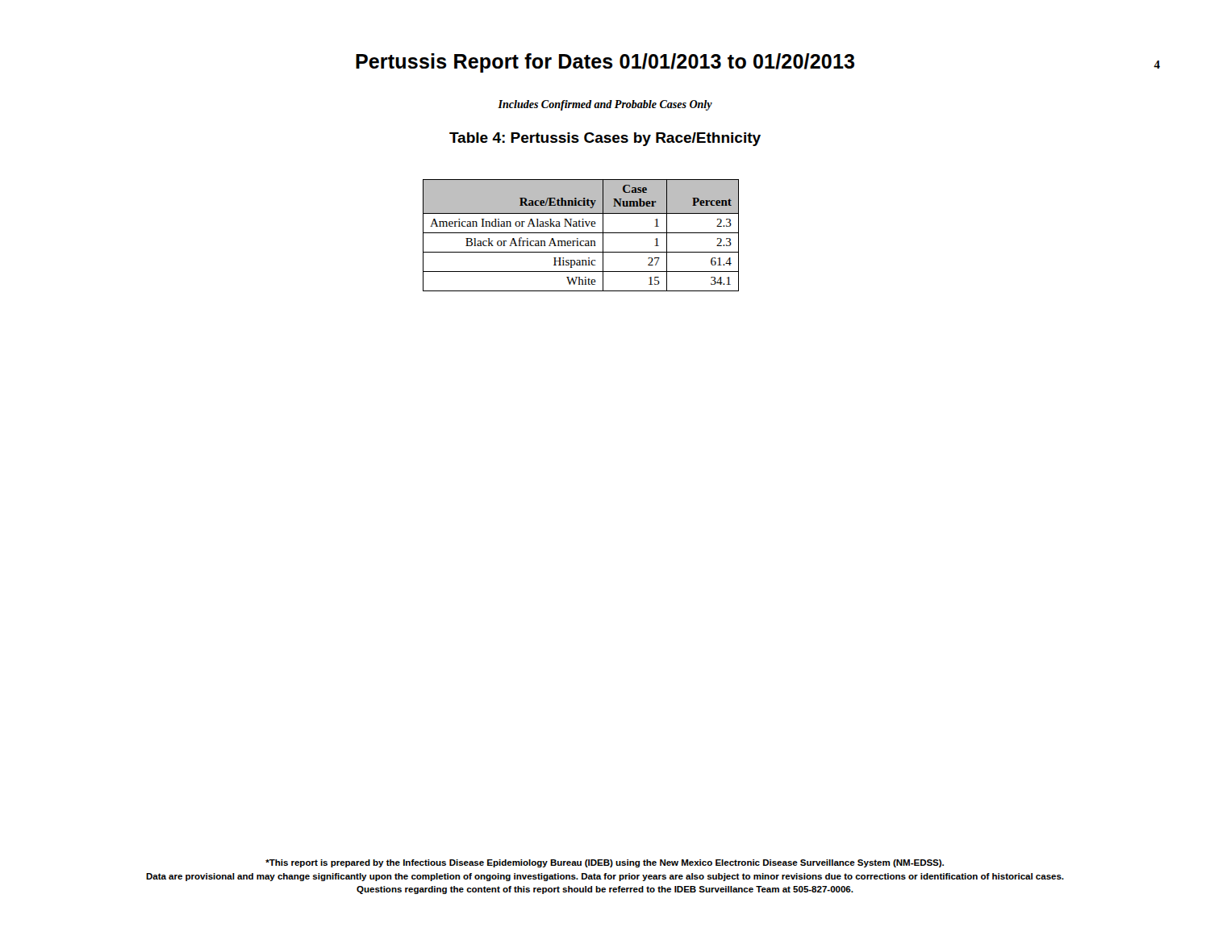Pertussis Report for Dates 01/01/2013 to 01/20/2013
4
Includes Confirmed and Probable Cases Only
Table 4: Pertussis Cases by Race/Ethnicity
| Race/Ethnicity | Case Number | Percent |
| --- | --- | --- |
| American Indian or Alaska Native | 1 | 2.3 |
| Black or African American | 1 | 2.3 |
| Hispanic | 27 | 61.4 |
| White | 15 | 34.1 |
*This report is prepared by the Infectious Disease Epidemiology Bureau (IDEB) using the New Mexico Electronic Disease Surveillance System (NM-EDSS).
Data are provisional and may change significantly upon the completion of ongoing investigations. Data for prior years are also subject to minor revisions due to corrections or identification of historical cases.
Questions regarding the content of this report should be referred to the IDEB Surveillance Team at 505-827-0006.